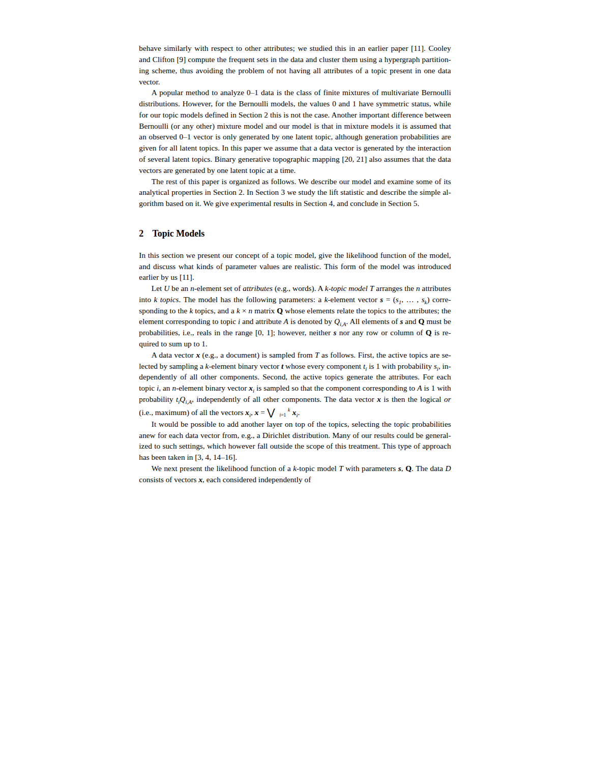behave similarly with respect to other attributes; we studied this in an earlier paper [11]. Cooley and Clifton [9] compute the frequent sets in the data and cluster them using a hypergraph partitioning scheme, thus avoiding the problem of not having all attributes of a topic present in one data vector.
A popular method to analyze 0–1 data is the class of finite mixtures of multivariate Bernoulli distributions. However, for the Bernoulli models, the values 0 and 1 have symmetric status, while for our topic models defined in Section 2 this is not the case. Another important difference between Bernoulli (or any other) mixture model and our model is that in mixture models it is assumed that an observed 0–1 vector is only generated by one latent topic, although generation probabilities are given for all latent topics. In this paper we assume that a data vector is generated by the interaction of several latent topics. Binary generative topographic mapping [20, 21] also assumes that the data vectors are generated by one latent topic at a time.
The rest of this paper is organized as follows. We describe our model and examine some of its analytical properties in Section 2. In Section 3 we study the lift statistic and describe the simple algorithm based on it. We give experimental results in Section 4, and conclude in Section 5.
2 Topic Models
In this section we present our concept of a topic model, give the likelihood function of the model, and discuss what kinds of parameter values are realistic. This form of the model was introduced earlier by us [11].
Let U be an n-element set of attributes (e.g., words). A k-topic model T arranges the n attributes into k topics. The model has the following parameters: a k-element vector s = (s1, … , sk) corresponding to the k topics, and a k × n matrix Q whose elements relate the topics to the attributes; the element corresponding to topic i and attribute A is denoted by Qi,A. All elements of s and Q must be probabilities, i.e., reals in the range [0, 1]; however, neither s nor any row or column of Q is required to sum up to 1.
A data vector x (e.g., a document) is sampled from T as follows. First, the active topics are selected by sampling a k-element binary vector t whose every component ti is 1 with probability si, independently of all other components. Second, the active topics generate the attributes. For each topic i, an n-element binary vector xi is sampled so that the component corresponding to A is 1 with probability tiQi,A, independently of all other components. The data vector x is then the logical or (i.e., maximum) of all the vectors xi, x = ⋁k
i=1 xi.
It would be possible to add another layer on top of the topics, selecting the topic probabilities anew for each data vector from, e.g., a Dirichlet distribution. Many of our results could be generalized to such settings, which however fall outside the scope of this treatment. This type of approach has been taken in [3, 4, 14–16].
We next present the likelihood function of a k-topic model T with parameters s, Q. The data D consists of vectors x, each considered independently of